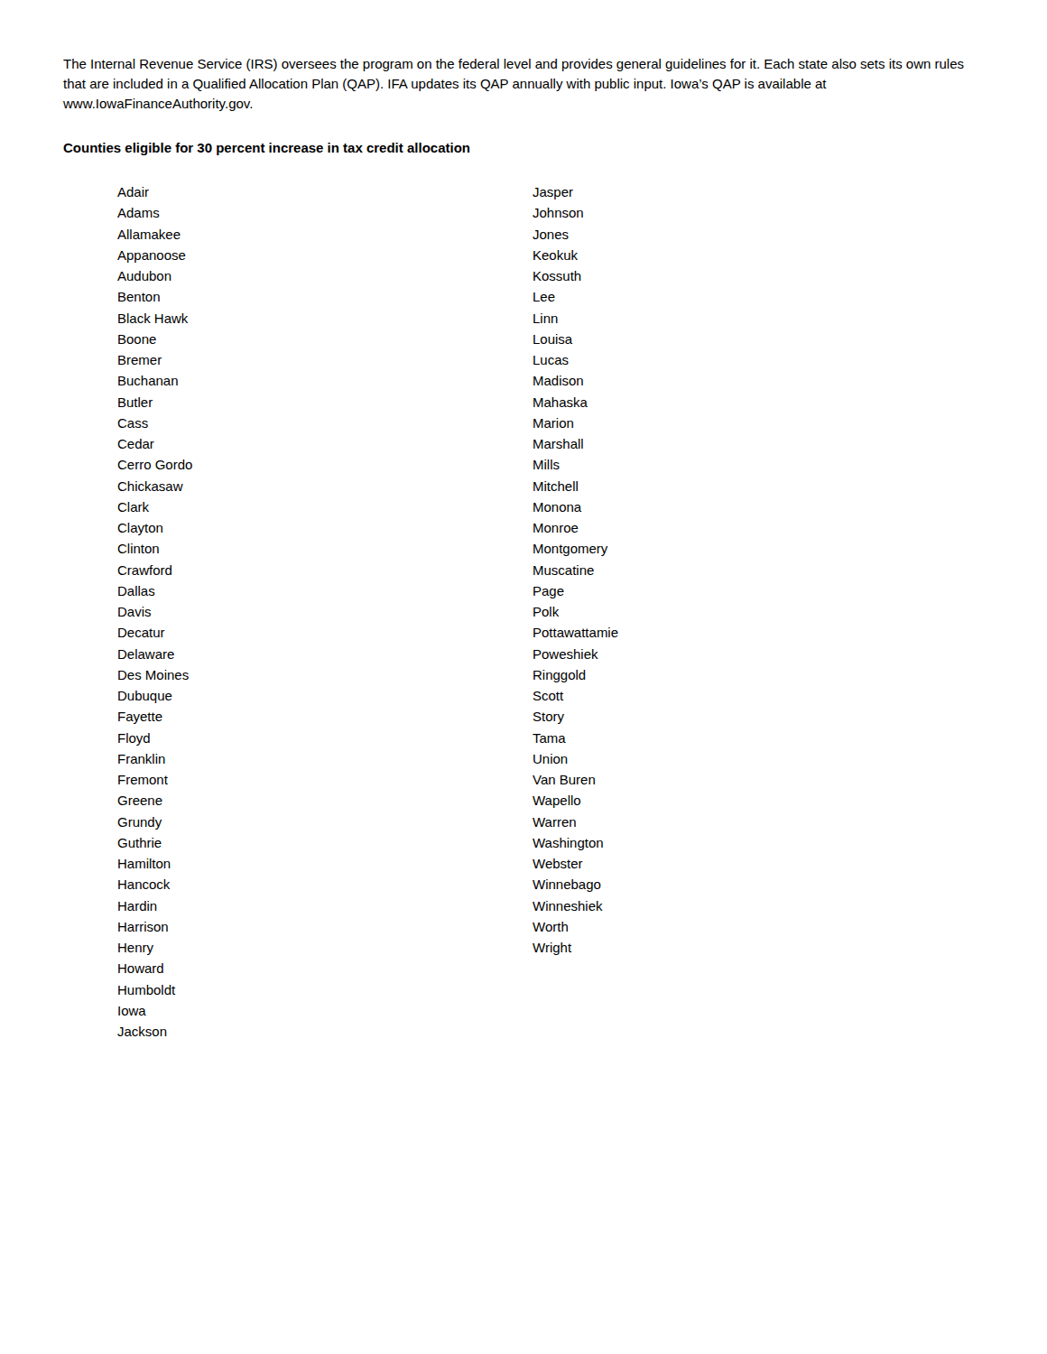The Internal Revenue Service (IRS) oversees the program on the federal level and provides general guidelines for it. Each state also sets its own rules that are included in a Qualified Allocation Plan (QAP). IFA updates its QAP annually with public input. Iowa’s QAP is available at www.IowaFinanceAuthority.gov.
Counties eligible for 30 percent increase in tax credit allocation
Adair
Adams
Allamakee
Appanoose
Audubon
Benton
Black Hawk
Boone
Bremer
Buchanan
Butler
Cass
Cedar
Cerro Gordo
Chickasaw
Clark
Clayton
Clinton
Crawford
Dallas
Davis
Decatur
Delaware
Des Moines
Dubuque
Fayette
Floyd
Franklin
Fremont
Greene
Grundy
Guthrie
Hamilton
Hancock
Hardin
Harrison
Henry
Howard
Humboldt
Iowa
Jackson
Jasper
Johnson
Jones
Keokuk
Kossuth
Lee
Linn
Louisa
Lucas
Madison
Mahaska
Marion
Marshall
Mills
Mitchell
Monona
Monroe
Montgomery
Muscatine
Page
Polk
Pottawattamie
Poweshiek
Ringgold
Scott
Story
Tama
Union
Van Buren
Wapello
Warren
Washington
Webster
Winnebago
Winneshiek
Worth
Wright